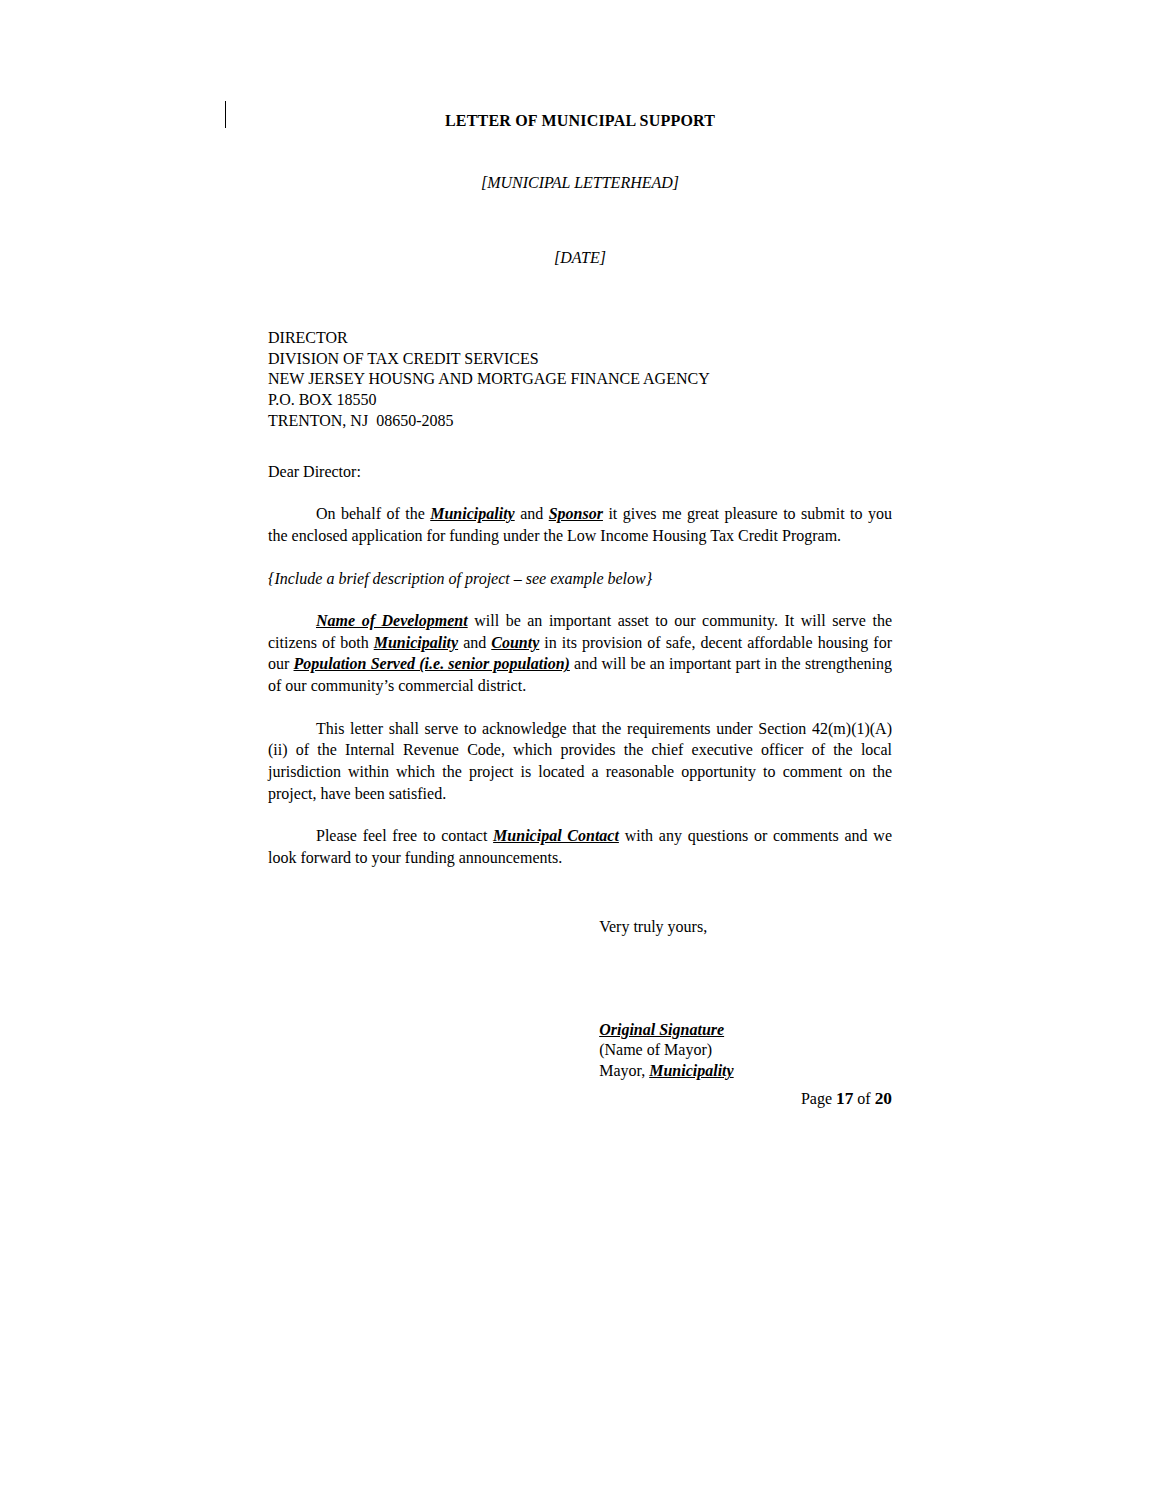LETTER OF MUNICIPAL SUPPORT
[MUNICIPAL LETTERHEAD]
[DATE]
DIRECTOR
DIVISION OF TAX CREDIT SERVICES
NEW JERSEY HOUSNG AND MORTGAGE FINANCE AGENCY
P.O. BOX 18550
TRENTON, NJ 08650-2085
Dear Director:
On behalf of the Municipality and Sponsor it gives me great pleasure to submit to you the enclosed application for funding under the Low Income Housing Tax Credit Program.
{Include a brief description of project – see example below}
Name of Development will be an important asset to our community. It will serve the citizens of both Municipality and County in its provision of safe, decent affordable housing for our Population Served (i.e. senior population) and will be an important part in the strengthening of our community’s commercial district.
This letter shall serve to acknowledge that the requirements under Section 42(m)(1)(A)(ii) of the Internal Revenue Code, which provides the chief executive officer of the local jurisdiction within which the project is located a reasonable opportunity to comment on the project, have been satisfied.
Please feel free to contact Municipal Contact with any questions or comments and we look forward to your funding announcements.
Very truly yours,
Original Signature
(Name of Mayor)
Mayor, Municipality
Page 17 of 20